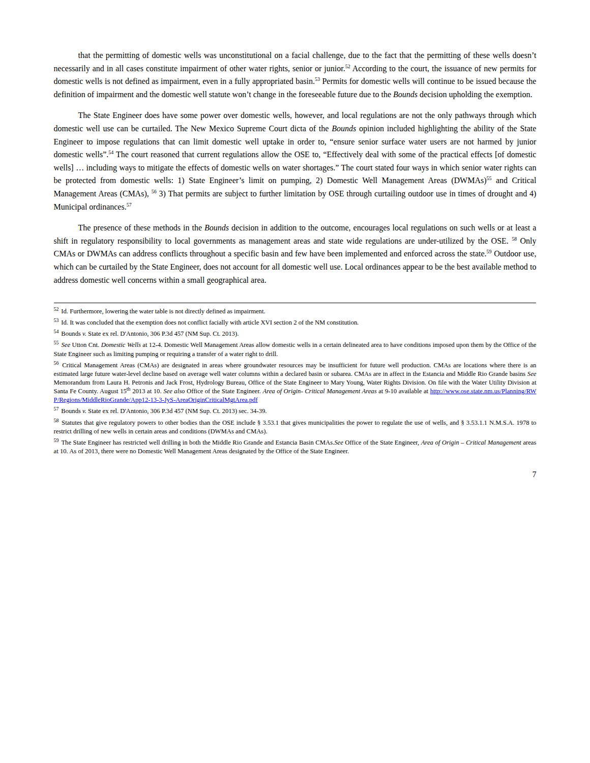that the permitting of domestic wells was unconstitutional on a facial challenge, due to the fact that the permitting of these wells doesn’t necessarily and in all cases constitute impairment of other water rights, senior or junior.52 According to the court, the issuance of new permits for domestic wells is not defined as impairment, even in a fully appropriated basin.53 Permits for domestic wells will continue to be issued because the definition of impairment and the domestic well statute won’t change in the foreseeable future due to the Bounds decision upholding the exemption.
The State Engineer does have some power over domestic wells, however, and local regulations are not the only pathways through which domestic well use can be curtailed. The New Mexico Supreme Court dicta of the Bounds opinion included highlighting the ability of the State Engineer to impose regulations that can limit domestic well uptake in order to, “ensure senior surface water users are not harmed by junior domestic wells”.54 The court reasoned that current regulations allow the OSE to, “Effectively deal with some of the practical effects [of domestic wells] … including ways to mitigate the effects of domestic wells on water shortages.” The court stated four ways in which senior water rights can be protected from domestic wells: 1) State Engineer’s limit on pumping, 2) Domestic Well Management Areas (DWMAs)55 and Critical Management Areas (CMAs), 56 3) That permits are subject to further limitation by OSE through curtailing outdoor use in times of drought and 4) Municipal ordinances.57
The presence of these methods in the Bounds decision in addition to the outcome, encourages local regulations on such wells or at least a shift in regulatory responsibility to local governments as management areas and state wide regulations are under-utilized by the OSE. 58 Only CMAs or DWMAs can address conflicts throughout a specific basin and few have been implemented and enforced across the state.59 Outdoor use, which can be curtailed by the State Engineer, does not account for all domestic well use. Local ordinances appear to be the best available method to address domestic well concerns within a small geographical area.
52 Id. Furthermore, lowering the water table is not directly defined as impairment.
53 Id. It was concluded that the exemption does not conflict facially with article XVI section 2 of the NM constitution.
54 Bounds v. State ex rel. D'Antonio, 306 P.3d 457 (NM Sup. Ct. 2013).
55 See Utton Cnt. Domestic Wells at 12-4. Domestic Well Management Areas allow domestic wells in a certain delineated area to have conditions imposed upon them by the Office of the State Engineer such as limiting pumping or requiring a transfer of a water right to drill.
56 Critical Management Areas (CMAs) are designated in areas where groundwater resources may be insufficient for future well production. CMAs are locations where there is an estimated large future water-level decline based on average well water columns within a declared basin or subarea. CMAs are in affect in the Estancia and Middle Rio Grande basins See Memorandum from Laura H. Petronis and Jack Frost, Hydrology Bureau, Office of the State Engineer to Mary Young, Water Rights Division. On file with the Water Utility Division at Santa Fe County. August 15th 2013 at 10. See also Office of the State Engineer. Area of Origin- Critical Management Areas at 9-10 available at http://www.ose.state.nm.us/Planning/RWP/Regions/MiddleRioGrande/App12-13-3-JyS-AreaOriginCriticalMgtArea.pdf
57 Bounds v. State ex rel. D'Antonio, 306 P.3d 457 (NM Sup. Ct. 2013) sec. 34-39.
58 Statutes that give regulatory powers to other bodies than the OSE include § 3.53.1 that gives municipalities the power to regulate the use of wells, and § 3.53.1.1 N.M.S.A. 1978 to restrict drilling of new wells in certain areas and conditions (DWMAs and CMAs).
59 The State Engineer has restricted well drilling in both the Middle Rio Grande and Estancia Basin CMAs.See Office of the State Engineer, Area of Origin – Critical Management areas at 10. As of 2013, there were no Domestic Well Management Areas designated by the Office of the State Engineer.
7